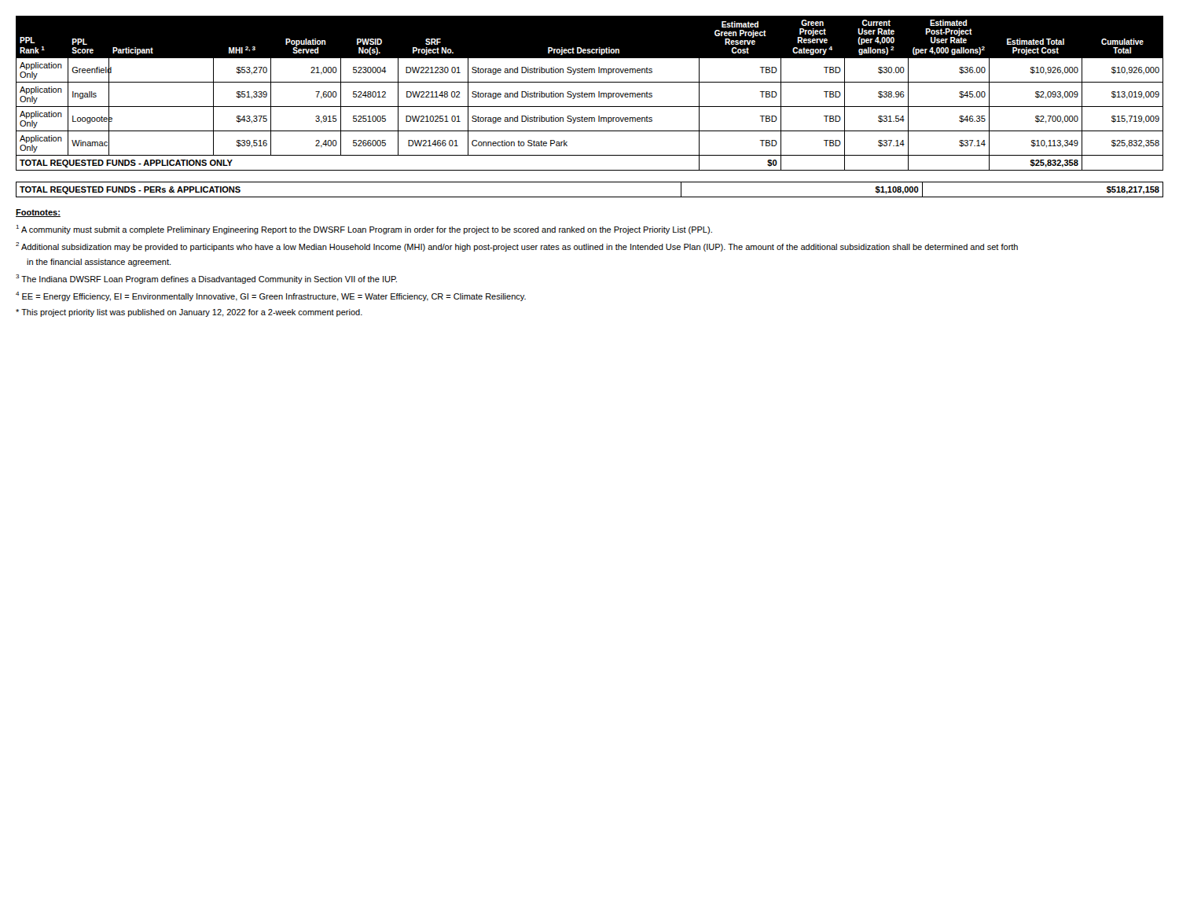| PPL Rank 1 | PPL Score | Participant | MHI 2, 3 | Population Served | PWSID No(s). | SRF Project No. | Project Description | Estimated Green Project Reserve Cost | Green Project Reserve Category 4 | Current User Rate (per 4,000 gallons) 2 | Estimated Post-Project User Rate (per 4,000 gallons) 2 | Estimated Total Project Cost | Cumulative Total |
| --- | --- | --- | --- | --- | --- | --- | --- | --- | --- | --- | --- | --- | --- |
| Application Only | Greenfield | | $53,270 | 21,000 | 5230004 | DW221230 01 | Storage and Distribution System Improvements | TBD | TBD | $30.00 | $36.00 | $10,926,000 | $10,926,000 |
| Application Only | Ingalls | | $51,339 | 7,600 | 5248012 | DW221148 02 | Storage and Distribution System Improvements | TBD | TBD | $38.96 | $45.00 | $2,093,009 | $13,019,009 |
| Application Only | Loogootee | | $43,375 | 3,915 | 5251005 | DW210251 01 | Storage and Distribution System Improvements | TBD | TBD | $31.54 | $46.35 | $2,700,000 | $15,719,009 |
| Application Only | Winamac | | $39,516 | 2,400 | 5266005 | DW21466 01 | Connection to State Park | TBD | TBD | $37.14 | $37.14 | $10,113,349 | $25,832,358 |
| TOTAL REQUESTED FUNDS - APPLICATIONS ONLY | $0 | | | | $25,832,358 | |
| TOTAL REQUESTED FUNDS - PERs & APPLICATIONS | $1,108,000 | $518,217,158 |
Footnotes:
1 A community must submit a complete Preliminary Engineering Report to the DWSRF Loan Program in order for the project to be scored and ranked on the Project Priority List (PPL).
2 Additional subsidization may be provided to participants who have a low Median Household Income (MHI) and/or high post-project user rates as outlined in the Intended Use Plan (IUP). The amount of the additional subsidization shall be determined and set forth
in the financial assistance agreement.
3 The Indiana DWSRF Loan Program defines a Disadvantaged Community in Section VII of the IUP.
4 EE = Energy Efficiency, EI = Environmentally Innovative, GI = Green Infrastructure, WE = Water Efficiency, CR = Climate Resiliency.
* This project priority list was published on January 12, 2022 for a 2-week comment period.